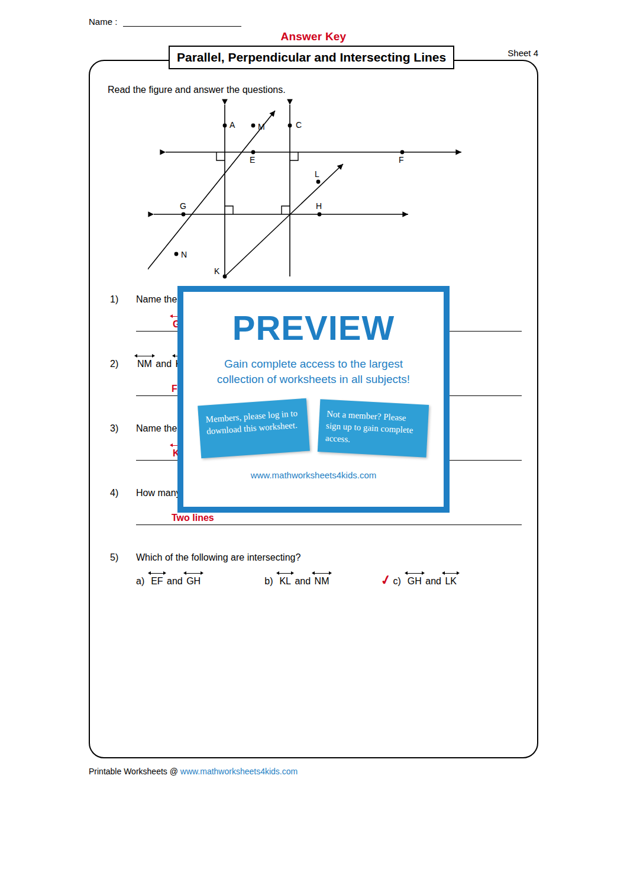Name :
Answer Key
Parallel, Perpendicular and Intersecting Lines
Sheet 4
Read the figure and answer the questions.
A M C E F L G H N K
Name the lines that are parallel.
GH and EF
NM and KL are perpendicular. True or False?
False
Name the line that intersects the other lines.
KL or Line KL
How many lines are perpendicular to AB?
Two lines
Which of the following are intersecting?
a) EF and GH
b) KL and NM
✓c) GH and LK
PREVIEW
Gain complete access to the largest
collection of worksheets in all subjects!
Members, please log in to download this worksheet.
Not a member? Please sign up to gain complete access.
www.mathworksheets4kids.com
Printable Worksheets @ www.mathworksheets4kids.com